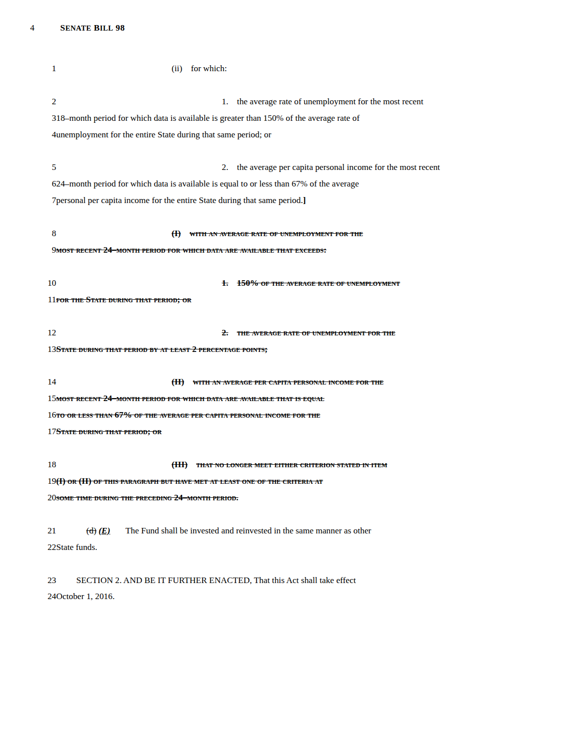4
SENATE BILL 98
| 1 | (ii) for which: |
| 2 | 1. the average rate of unemployment for the most recent |
| 3 | 18–month period for which data is available is greater than 150% of the average rate of |
| 4 | unemployment for the entire State during that same period; or |
| 5 | 2. the average per capita personal income for the most recent |
| 6 | 24–month period for which data is available is equal to or less than 67% of the average |
| 7 | personal per capita income for the entire State during that same period. ] |
| 8 | (I) with an average rate of unemployment for the |
| 9 | most recent 24–month period for which data are available that exceeds: |
| 10 | 1. 150% of the average rate of unemployment |
| 11 | for the State during that period; or |
| 12 | 2. the average rate of unemployment for the |
| 13 | State during that period by at least 2 percentage points; |
| 14 | (II) with an average per capita personal income for the |
| 15 | most recent 24–month period for which data are available that is equal |
| 16 | to or less than 67% of the average per capita personal income for the |
| 17 | State during that period; or |
| 18 | (III) that no longer meet either criterion stated in item |
| 19 | (I) or (II) of this paragraph but have met at least one of the criteria at |
| 20 | some time during the preceding 24–month period. |
| 21 | (d) (E) The Fund shall be invested and reinvested in the same manner as other |
| 22 | State funds. |
| 23 | SECTION 2. AND BE IT FURTHER ENACTED, That this Act shall take effect |
| 24 | October 1, 2016. |